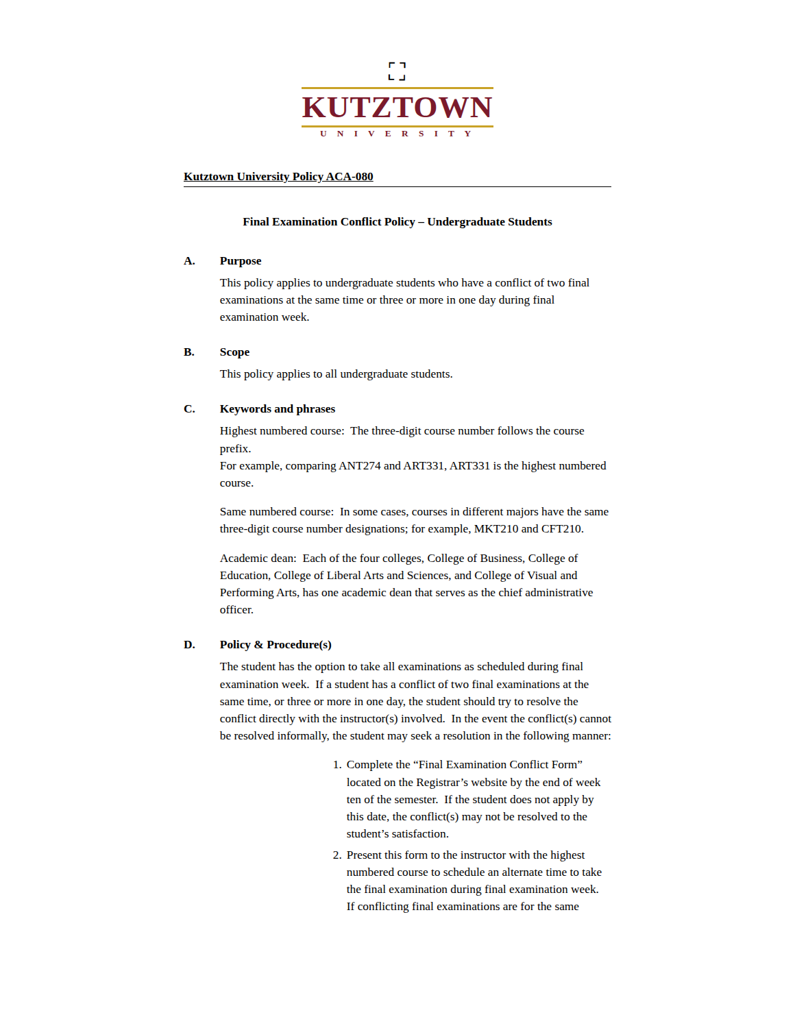⛶
KUTZTOWN
U N I V E R S I T Y
Kutztown University Policy ACA-080
Final Examination Conflict Policy – Undergraduate Students
A.
Purpose
This policy applies to undergraduate students who have a conflict of two final examinations at the same time or three or more in one day during final examination week.
B.
Scope
This policy applies to all undergraduate students.
C.
Keywords and phrases
Highest numbered course: The three-digit course number follows the course prefix.
For example, comparing ANT274 and ART331, ART331 is the highest numbered course.
Same numbered course: In some cases, courses in different majors have the same three-digit course number designations; for example, MKT210 and CFT210.
Academic dean: Each of the four colleges, College of Business, College of Education, College of Liberal Arts and Sciences, and College of Visual and Performing Arts, has one academic dean that serves as the chief administrative officer.
D.
Policy & Procedure(s)
The student has the option to take all examinations as scheduled during final examination week. If a student has a conflict of two final examinations at the same time, or three or more in one day, the student should try to resolve the conflict directly with the instructor(s) involved. In the event the conflict(s) cannot be resolved informally, the student may seek a resolution in the following manner:
Complete the “Final Examination Conflict Form” located on the Registrar’s website by the end of week ten of the semester. If the student does not apply by this date, the conflict(s) may not be resolved to the student’s satisfaction.
Present this form to the instructor with the highest numbered course to schedule an alternate time to take the final examination during final examination week. If conflicting final examinations are for the same